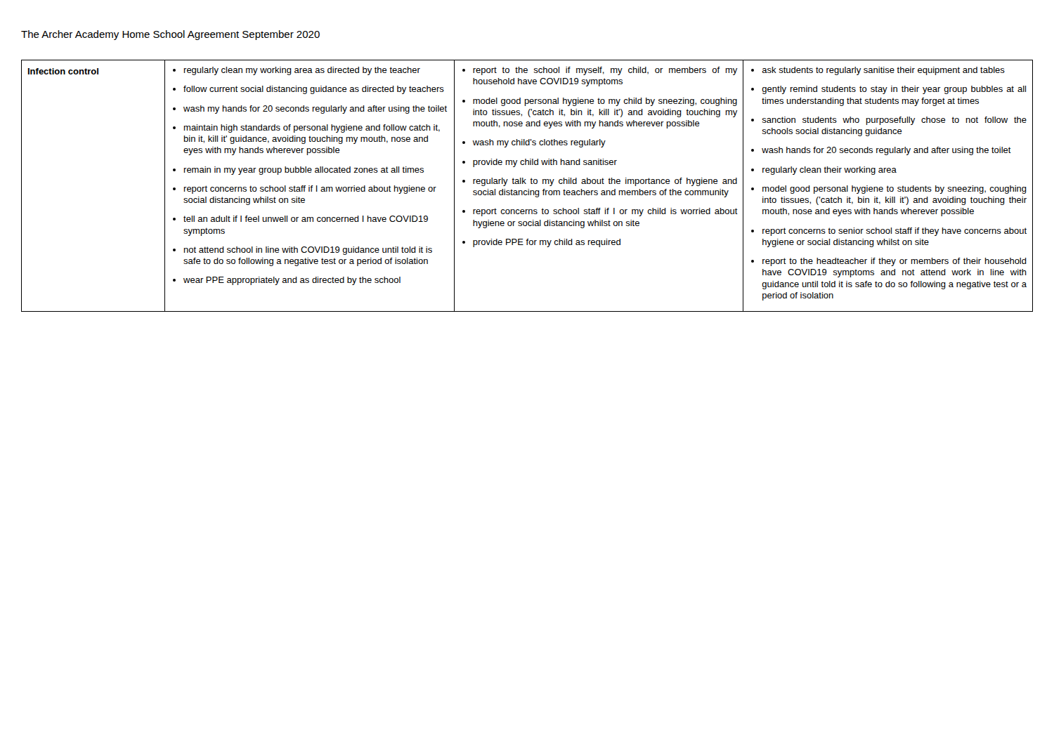The Archer Academy Home School Agreement September 2020
| Infection control | regularly clean my working area as directed by the teacher follow current social distancing guidance as directed by teachers wash my hands for 20 seconds regularly and after using the toilet maintain high standards of personal hygiene and follow catch it, bin it, kill it' guidance, avoiding touching my mouth, nose and eyes with my hands wherever possible remain in my year group bubble allocated zones at all times report concerns to school staff if I am worried about hygiene or social distancing whilst on site tell an adult if I feel unwell or am concerned I have COVID19 symptoms not attend school in line with COVID19 guidance until told it is safe to do so following a negative test or a period of isolation wear PPE appropriately and as directed by the school | report to the school if myself, my child, or members of my household have COVID19 symptoms model good personal hygiene to my child by sneezing, coughing into tissues, ('catch it, bin it, kill it') and avoiding touching my mouth, nose and eyes with my hands wherever possible wash my child's clothes regularly provide my child with hand sanitiser regularly talk to my child about the importance of hygiene and social distancing from teachers and members of the community report concerns to school staff if I or my child is worried about hygiene or social distancing whilst on site provide PPE for my child as required | ask students to regularly sanitise their equipment and tables gently remind students to stay in their year group bubbles at all times understanding that students may forget at times sanction students who purposefully chose to not follow the schools social distancing guidance wash hands for 20 seconds regularly and after using the toilet regularly clean their working area model good personal hygiene to students by sneezing, coughing into tissues, ('catch it, bin it, kill it') and avoiding touching their mouth, nose and eyes with hands wherever possible report concerns to senior school staff if they have concerns about hygiene or social distancing whilst on site report to the headteacher if they or members of their household have COVID19 symptoms and not attend work in line with guidance until told it is safe to do so following a negative test or a period of isolation |